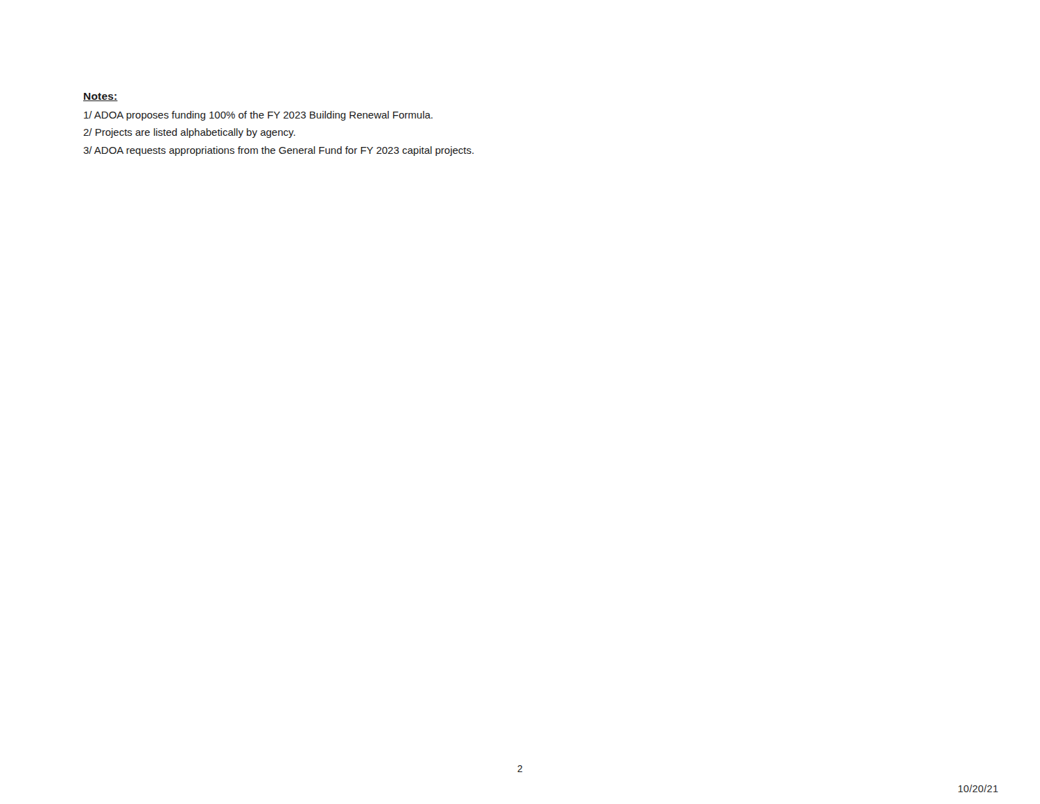Notes:
1/ ADOA proposes funding 100% of the FY 2023 Building Renewal Formula.
2/ Projects are listed alphabetically by agency.
3/ ADOA requests appropriations from the General Fund for FY 2023 capital projects.
2
10/20/21